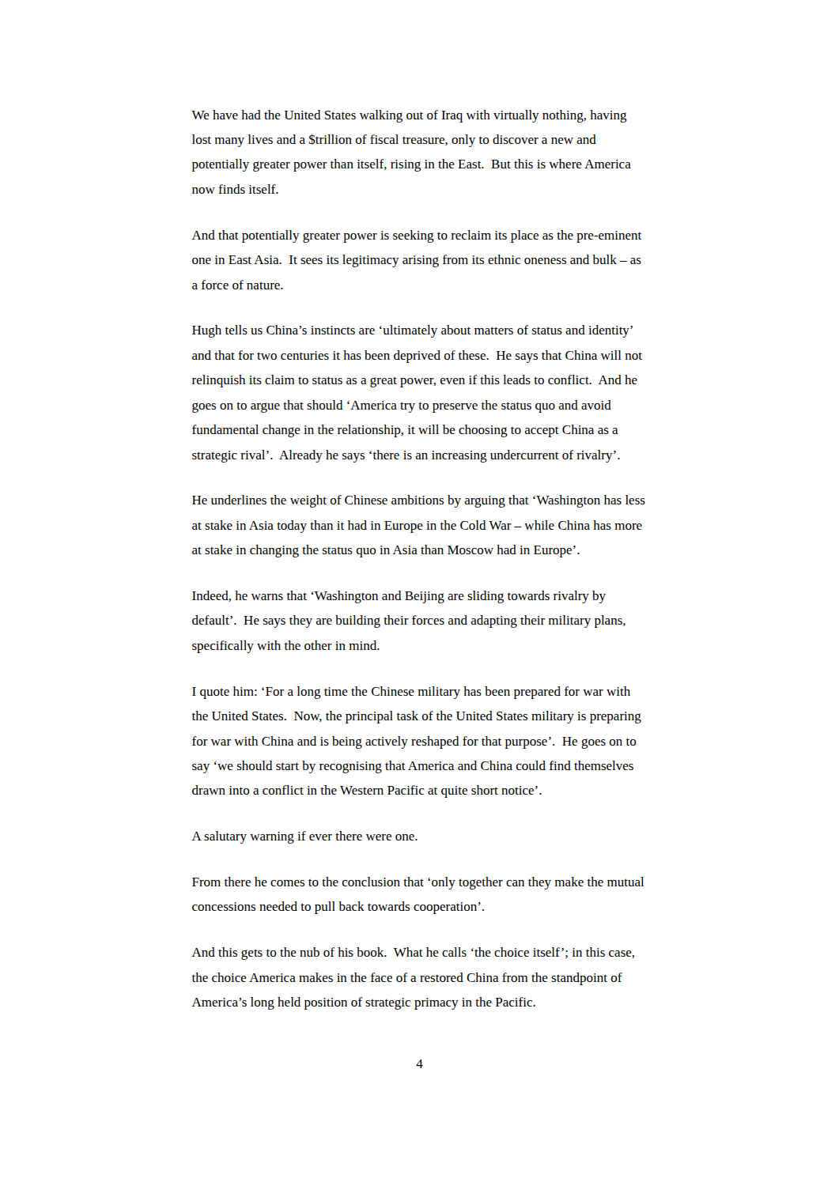We have had the United States walking out of Iraq with virtually nothing, having lost many lives and a $trillion of fiscal treasure, only to discover a new and potentially greater power than itself, rising in the East. But this is where America now finds itself.
And that potentially greater power is seeking to reclaim its place as the pre-eminent one in East Asia. It sees its legitimacy arising from its ethnic oneness and bulk – as a force of nature.
Hugh tells us China’s instincts are ‘ultimately about matters of status and identity’ and that for two centuries it has been deprived of these. He says that China will not relinquish its claim to status as a great power, even if this leads to conflict. And he goes on to argue that should ‘America try to preserve the status quo and avoid fundamental change in the relationship, it will be choosing to accept China as a strategic rival’. Already he says ‘there is an increasing undercurrent of rivalry’.
He underlines the weight of Chinese ambitions by arguing that ‘Washington has less at stake in Asia today than it had in Europe in the Cold War – while China has more at stake in changing the status quo in Asia than Moscow had in Europe’.
Indeed, he warns that ‘Washington and Beijing are sliding towards rivalry by default’. He says they are building their forces and adapting their military plans, specifically with the other in mind.
I quote him: ‘For a long time the Chinese military has been prepared for war with the United States. Now, the principal task of the United States military is preparing for war with China and is being actively reshaped for that purpose’. He goes on to say ‘we should start by recognising that America and China could find themselves drawn into a conflict in the Western Pacific at quite short notice’.
A salutary warning if ever there were one.
From there he comes to the conclusion that ‘only together can they make the mutual concessions needed to pull back towards cooperation’.
And this gets to the nub of his book. What he calls ‘the choice itself’; in this case, the choice America makes in the face of a restored China from the standpoint of America’s long held position of strategic primacy in the Pacific.
4